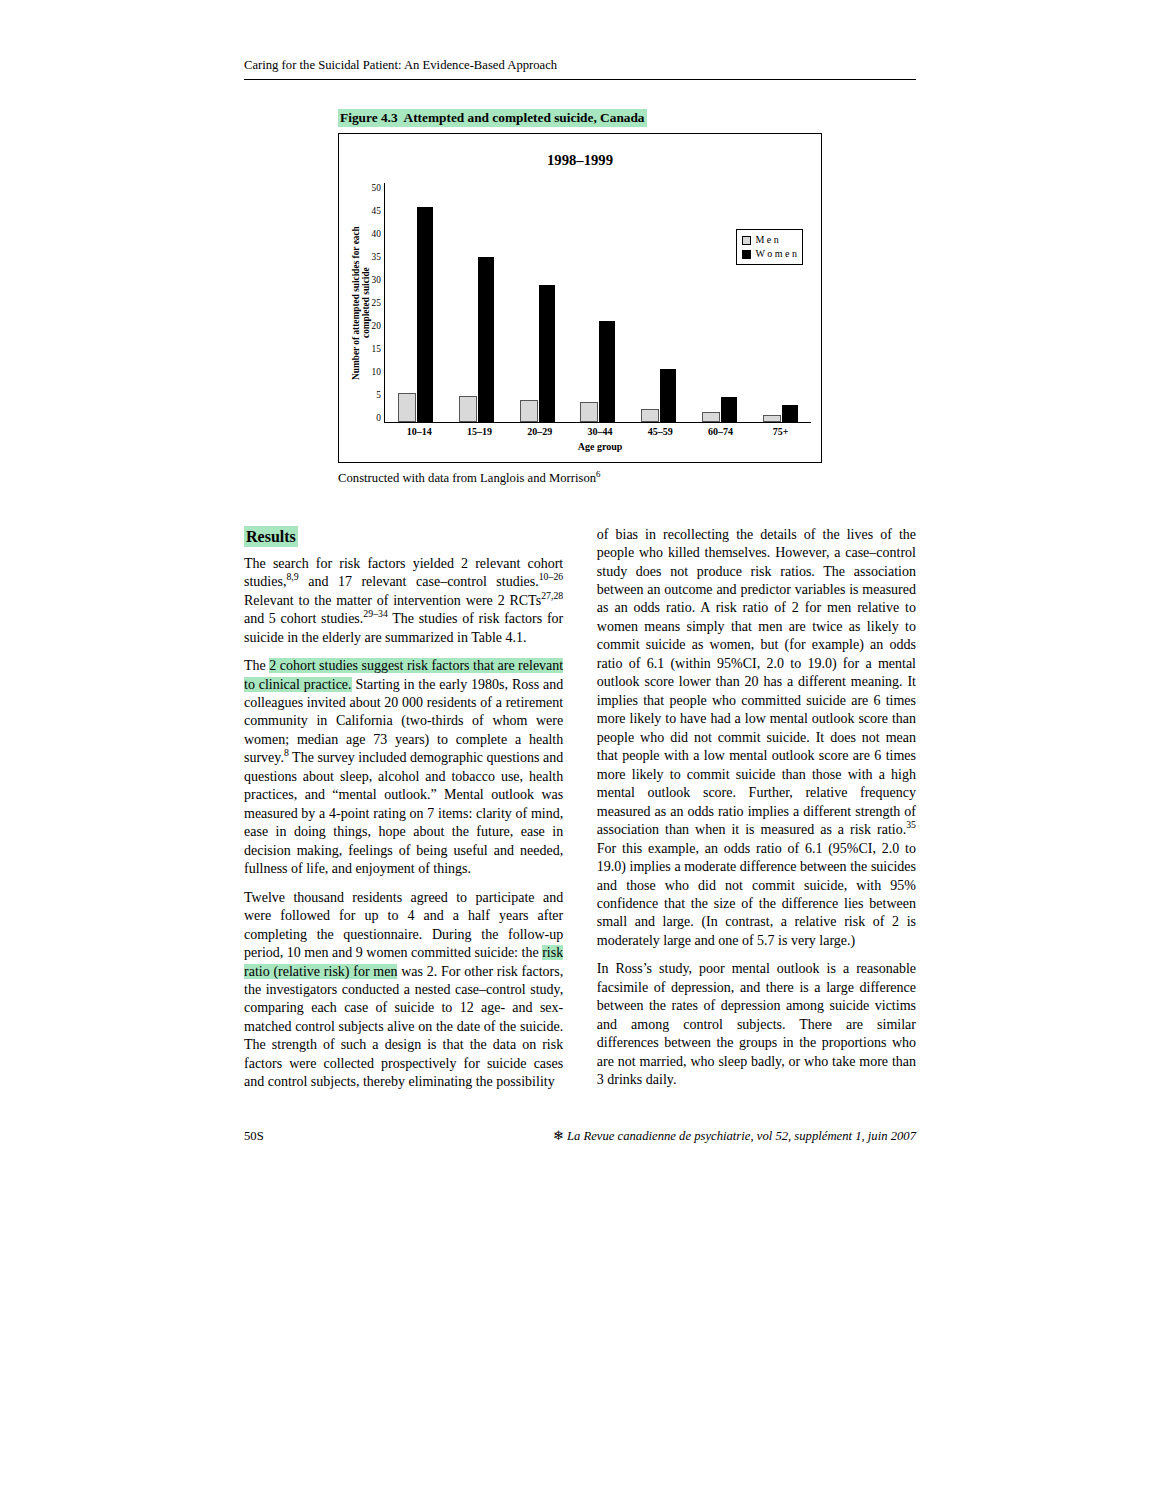Caring for the Suicidal Patient: An Evidence-Based Approach
Figure 4.3 Attempted and completed suicide, Canada
1998–1999
Number of attempted suicides for each
completed suicide
50
45
40
35
30
25
20
15
10
5
0
10–14 15–19 20–29 30–44 45–59 60–74 75+
Age group
M e n
W o m e n
Constructed with data from Langlois and Morrison6
Results
The search for risk factors yielded 2 relevant cohort studies,8,9 and 17 relevant case–control studies.10–26 Relevant to the matter of intervention were 2 RCTs27,28 and 5 cohort studies.29–34 The studies of risk factors for suicide in the elderly are summarized in Table 4.1.
The 2 cohort studies suggest risk factors that are relevant to clinical practice. Starting in the early 1980s, Ross and colleagues invited about 20 000 residents of a retirement community in California (two-thirds of whom were women; median age 73 years) to complete a health survey.8 The survey included demographic questions and questions about sleep, alcohol and tobacco use, health practices, and “mental outlook.” Mental outlook was measured by a 4-point rating on 7 items: clarity of mind, ease in doing things, hope about the future, ease in decision making, feelings of being useful and needed, fullness of life, and enjoyment of things.
Twelve thousand residents agreed to participate and were followed for up to 4 and a half years after completing the questionnaire. During the follow-up period, 10 men and 9 women committed suicide: the risk ratio (relative risk) for men was 2. For other risk factors, the investigators conducted a nested case–control study, comparing each case of suicide to 12 age- and sex-matched control subjects alive on the date of the suicide. The strength of such a design is that the data on risk factors were collected prospectively for suicide cases and control subjects, thereby eliminating the possibility
of bias in recollecting the details of the lives of the people who killed themselves. However, a case–control study does not produce risk ratios. The association between an outcome and predictor variables is measured as an odds ratio. A risk ratio of 2 for men relative to women means simply that men are twice as likely to commit suicide as women, but (for example) an odds ratio of 6.1 (within 95%CI, 2.0 to 19.0) for a mental outlook score lower than 20 has a different meaning. It implies that people who committed suicide are 6 times more likely to have had a low mental outlook score than people who did not commit suicide. It does not mean that people with a low mental outlook score are 6 times more likely to commit suicide than those with a high mental outlook score. Further, relative frequency measured as an odds ratio implies a different strength of association than when it is measured as a risk ratio.35 For this example, an odds ratio of 6.1 (95%CI, 2.0 to 19.0) implies a moderate difference between the suicides and those who did not commit suicide, with 95% confidence that the size of the difference lies between small and large. (In contrast, a relative risk of 2 is moderately large and one of 5.7 is very large.)
In Ross’s study, poor mental outlook is a reasonable facsimile of depression, and there is a large difference between the rates of depression among suicide victims and among control subjects. There are similar differences between the groups in the proportions who are not married, who sleep badly, or who take more than 3 drinks daily.
50S
❄ La Revue canadienne de psychiatrie, vol 52, supplément 1, juin 2007